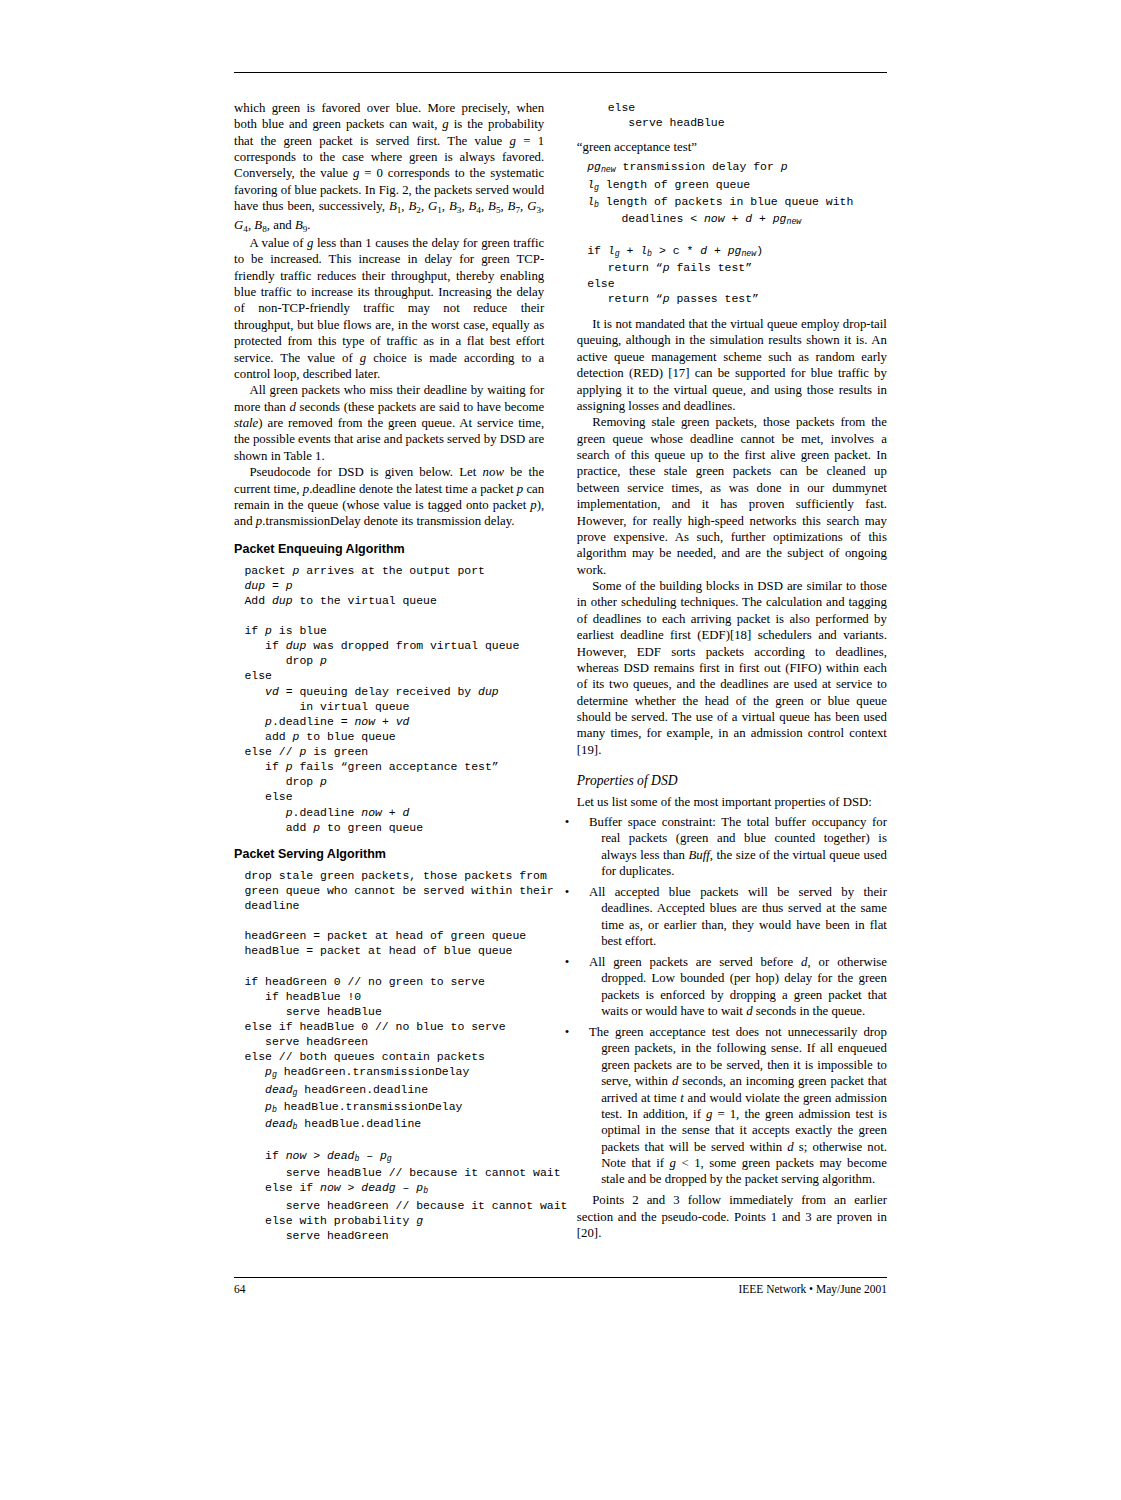which green is favored over blue. More precisely, when both blue and green packets can wait, g is the probability that the green packet is served first. The value g = 1 corresponds to the case where green is always favored. Conversely, the value g = 0 corresponds to the systematic favoring of blue packets. In Fig. 2, the packets served would have thus been, successively, B1, B2, G1, B3, B4, B5, B7, G3, G4, B8, and B9.
A value of g less than 1 causes the delay for green traffic to be increased. This increase in delay for green TCP-friendly traffic reduces their throughput, thereby enabling blue traffic to increase its throughput. Increasing the delay of non-TCP-friendly traffic may not reduce their throughput, but blue flows are, in the worst case, equally as protected from this type of traffic as in a flat best effort service. The value of g choice is made according to a control loop, described later.
All green packets who miss their deadline by waiting for more than d seconds (these packets are said to have become stale) are removed from the green queue. At service time, the possible events that arise and packets served by DSD are shown in Table 1.
Pseudocode for DSD is given below. Let now be the current time, p.deadline denote the latest time a packet p can remain in the queue (whose value is tagged onto packet p), and p.transmissionDelay denote its transmission delay.
Packet Enqueuing Algorithm
packet p arrives at the output port
dup = p
Add dup to the virtual queue

if p is blue
   if dup was dropped from virtual queue
      drop p
else
   vd = queuing delay received by dup
        in virtual queue
   p.deadline = now + vd
   add p to blue queue
else // p is green
   if p fails “green acceptance test”
      drop p
   else
      p.deadline now + d
      add p to green queue
Packet Serving Algorithm
drop stale green packets, those packets from
green queue who cannot be served within their
deadline

headGreen = packet at head of green queue
headBlue = packet at head of blue queue

if headGreen 0 // no green to serve
   if headBlue !0
      serve headBlue
else if headBlue 0 // no blue to serve
   serve headGreen
else // both queues contain packets
   pg headGreen.transmissionDelay
   deadg headGreen.deadline
   pb headBlue.transmissionDelay
   deadb headBlue.deadline

   if now > deadb – pg
      serve headBlue // because it cannot wait
   else if now > deadg – pb
      serve headGreen // because it cannot wait
   else with probability g
      serve headGreen
   else
      serve headBlue
“green acceptance test”
pgnew transmission delay for p
lg length of green queue
lb length of packets in blue queue with
     deadlines < now + d + pgnew

if lg + lb > c * d + pgnew)
   return “p fails test”
else
   return “p passes test”
It is not mandated that the virtual queue employ drop-tail queuing, although in the simulation results shown it is. An active queue management scheme such as random early detection (RED) [17] can be supported for blue traffic by applying it to the virtual queue, and using those results in assigning losses and deadlines.
Removing stale green packets, those packets from the green queue whose deadline cannot be met, involves a search of this queue up to the first alive green packet. In practice, these stale green packets can be cleaned up between service times, as was done in our dummynet implementation, and it has proven sufficiently fast. However, for really high-speed networks this search may prove expensive. As such, further optimizations of this algorithm may be needed, and are the subject of ongoing work.
Some of the building blocks in DSD are similar to those in other scheduling techniques. The calculation and tagging of deadlines to each arriving packet is also performed by earliest deadline first (EDF)[18] schedulers and variants. However, EDF sorts packets according to deadlines, whereas DSD remains first in first out (FIFO) within each of its two queues, and the deadlines are used at service to determine whether the head of the green or blue queue should be served. The use of a virtual queue has been used many times, for example, in an admission control context [19].
Properties of DSD
Let us list some of the most important properties of DSD:
Buffer space constraint: The total buffer occupancy for real packets (green and blue counted together) is always less than Buff, the size of the virtual queue used for duplicates.
All accepted blue packets will be served by their deadlines. Accepted blues are thus served at the same time as, or earlier than, they would have been in flat best effort.
All green packets are served before d, or otherwise dropped. Low bounded (per hop) delay for the green packets is enforced by dropping a green packet that waits or would have to wait d seconds in the queue.
The green acceptance test does not unnecessarily drop green packets, in the following sense. If all enqueued green packets are to be served, then it is impossible to serve, within d seconds, an incoming green packet that arrived at time t and would violate the green admission test. In addition, if g = 1, the green admission test is optimal in the sense that it accepts exactly the green packets that will be served within d s; otherwise not. Note that if g < 1, some green packets may become stale and be dropped by the packet serving algorithm.
Points 2 and 3 follow immediately from an earlier section and the pseudo-code. Points 1 and 3 are proven in [20].
64
IEEE Network • May/June 2001